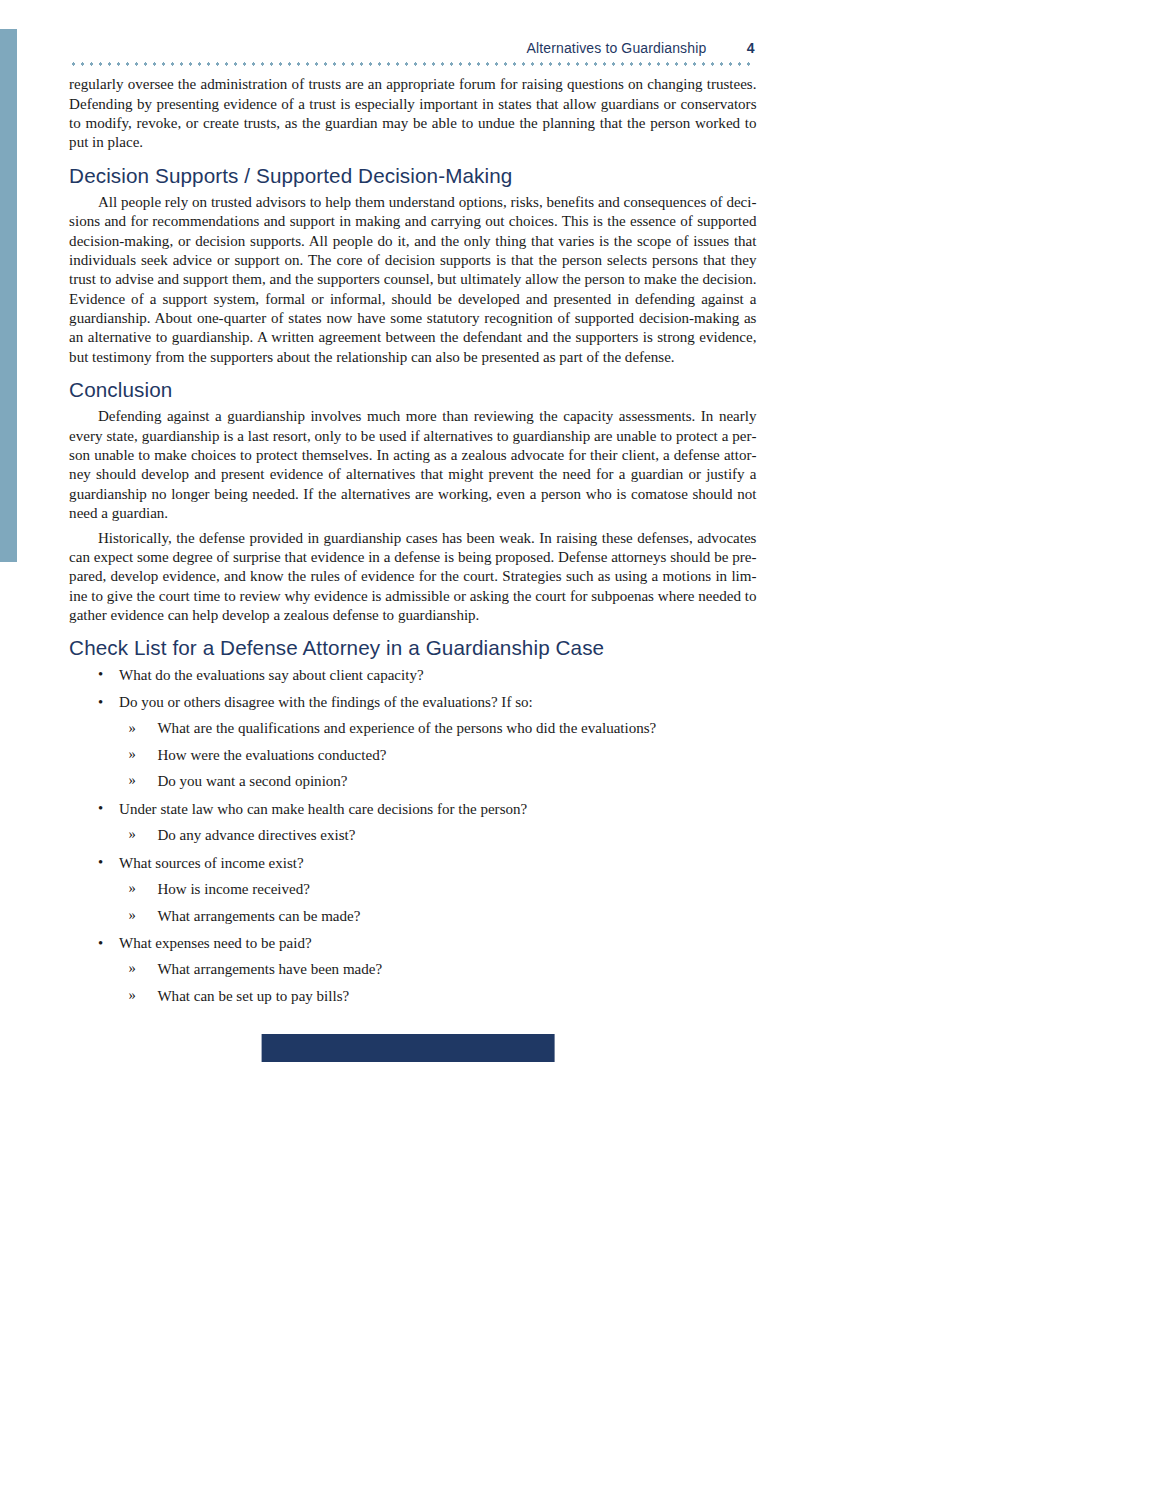Alternatives to Guardianship 4
regularly oversee the administration of trusts are an appropriate forum for raising questions on changing trustees. Defending by presenting evidence of a trust is especially important in states that allow guardians or conservators to modify, revoke, or create trusts, as the guardian may be able to undue the planning that the person worked to put in place.
Decision Supports / Supported Decision-Making
All people rely on trusted advisors to help them understand options, risks, benefits and consequences of decisions and for recommendations and support in making and carrying out choices. This is the essence of supported decision-making, or decision supports. All people do it, and the only thing that varies is the scope of issues that individuals seek advice or support on. The core of decision supports is that the person selects persons that they trust to advise and support them, and the supporters counsel, but ultimately allow the person to make the decision. Evidence of a support system, formal or informal, should be developed and presented in defending against a guardianship. About one-quarter of states now have some statutory recognition of supported decision-making as an alternative to guardianship. A written agreement between the defendant and the supporters is strong evidence, but testimony from the supporters about the relationship can also be presented as part of the defense.
Conclusion
Defending against a guardianship involves much more than reviewing the capacity assessments. In nearly every state, guardianship is a last resort, only to be used if alternatives to guardianship are unable to protect a person unable to make choices to protect themselves. In acting as a zealous advocate for their client, a defense attorney should develop and present evidence of alternatives that might prevent the need for a guardian or justify a guardianship no longer being needed. If the alternatives are working, even a person who is comatose should not need a guardian.
Historically, the defense provided in guardianship cases has been weak. In raising these defenses, advocates can expect some degree of surprise that evidence in a defense is being proposed. Defense attorneys should be prepared, develop evidence, and know the rules of evidence for the court. Strategies such as using a motions in limine to give the court time to review why evidence is admissible or asking the court for subpoenas where needed to gather evidence can help develop a zealous defense to guardianship.
Check List for a Defense Attorney in a Guardianship Case
What do the evaluations say about client capacity?
Do you or others disagree with the findings of the evaluations? If so:
What are the qualifications and experience of the persons who did the evaluations?
How were the evaluations conducted?
Do you want a second opinion?
Under state law who can make health care decisions for the person?
Do any advance directives exist?
What sources of income exist?
How is income received?
What arrangements can be made?
What expenses need to be paid?
What arrangements have been made?
What can be set up to pay bills?